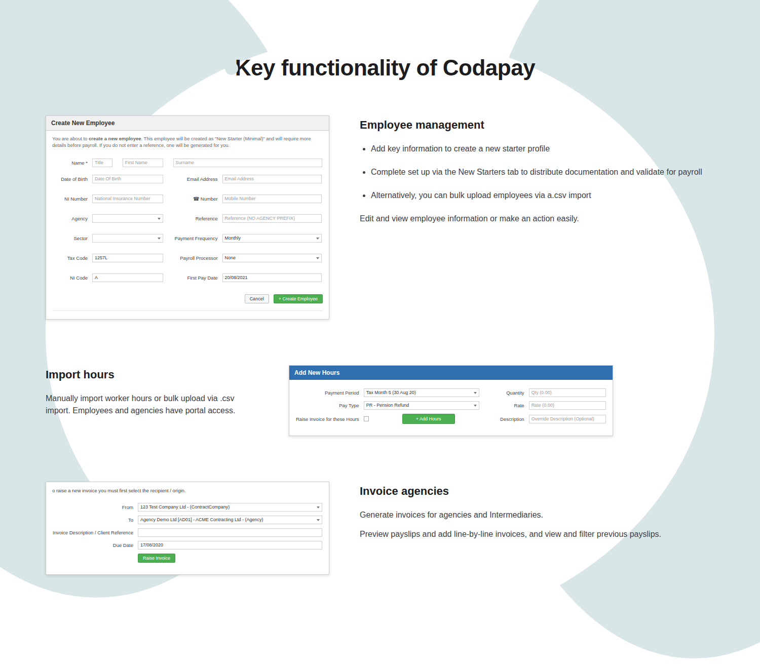Key functionality of Codapay
Create New Employee
You are about to create a new employee. This employee will be created as "New Starter (Minimal)" and will require more details before payroll. If you do not enter a reference, one will be generated for you.
| Name * | Title | | First Name | | Surname |
| Date of Birth | Date Of Birth | | / Email Address / Email Address / |
| NI Number | National Insurance Number | | / ☎ Number / Mobile Number / |
| Agency | | | / Reference / Reference (NO AGENCY PREFIX) / |
| Sector | | | / Payment Frequency / Monthly / |
| Tax Code | 1257L | | / Payroll Processor / None / |
| NI Code | A | | / First Pay Date / 20/08/2021 / |
Cancel + Create Employee
Employee management
Add key information to create a new starter profile
Complete set up via the New Starters tab to distribute documentation and validate for payroll
Alternatively, you can bulk upload employees via a.csv import
Edit and view employee information or make an action easily.
Import hours
Manually import worker hours or bulk upload via .csv import. Employees and agencies have portal access.
Add New Hours
| Payment Period | Tax Month 5 (30 Aug 20) | | Quantity | Qty (0.00) |
| Pay Type | PR - Pension Refund | | Rate | Rate (0.00) |
| Raise Invoice for these Hours | + Add Hours | | Description | Override Description (Optional) |
o raise a new invoice you must first select the recipient / origin.
| From | 123 Test Company Ltd - (ContractCompany) |
| To | Agency Demo Ltd [AD01] - ACME Contracting Ltd - (Agency) |
| Invoice Description / Client Reference | |
| Due Date | 17/08/2020 |
| | Raise Invoice |
Invoice agencies
Generate invoices for agencies and Intermediaries.
Preview payslips and add line-by-line invoices, and view and filter previous payslips.